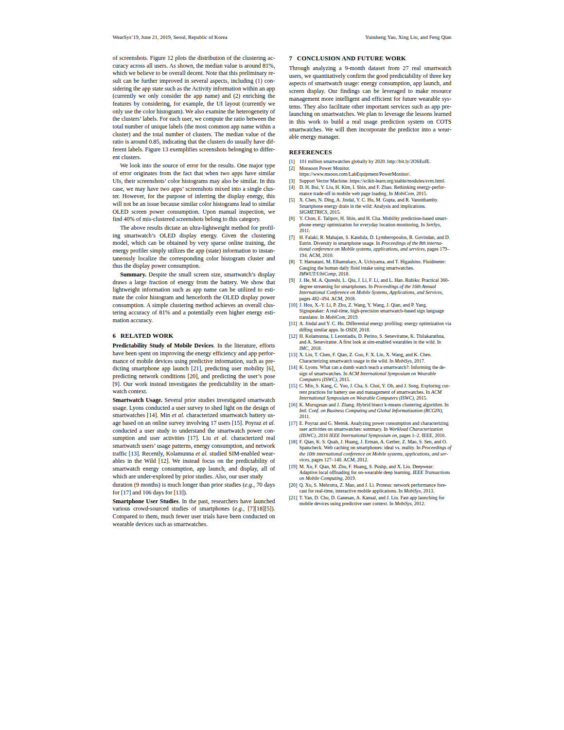WearSys’19, June 21, 2019, Seoul, Republic of Korea
Yunsheng Yao, Xing Liu, and Feng Qian
of screenshots. Figure 12 plots the distribution of the clustering accuracy across all users. As shown, the median value is around 81%, which we believe to be overall decent. Note that this preliminary result can be further improved in several aspects, including (1) considering the app state such as the Activity information within an app (currently we only consider the app name) and (2) enriching the features by considering, for example, the UI layout (currently we only use the color histogram). We also examine the heterogeneity of the clusters’ labels. For each user, we compute the ratio between the total number of unique labels (the most common app name within a cluster) and the total number of clusters. The median value of the ratio is around 0.85, indicating that the clusters do usually have different labels. Figure 13 exemplifies screenshots belonging to different clusters.
We look into the source of error for the results. One major type of error originates from the fact that when two apps have similar UIs, their screenshots’ color histograms may also be similar. In this case, we may have two apps’ screenshots mixed into a single cluster. However, for the purpose of inferring the display energy, this will not be an issue because similar color histograms lead to similar OLED screen power consumption. Upon manual inspection, we find 40% of mis-clustered screenshots belong to this category.
The above results dictate an ultra-lightweight method for profiling smartwatch’s OLED display energy. Given the clustering model, which can be obtained by very sparse online training, the energy profiler simply utilizes the app (state) information to instantaneously localize the corresponding color histogram cluster and thus the display power consumption.
Summary. Despite the small screen size, smartwatch’s display draws a large fraction of energy from the battery. We show that lightweight information such as app name can be utilized to estimate the color histogram and henceforth the OLED display power consumption. A simple clustering method achieves an overall clustering accuracy of 81% and a potentially even higher energy estimation accuracy.
6 RELATED WORK
Predictability Study of Mobile Devices. In the literature, efforts have been spent on improving the energy efficiency and app performance of mobile devices using predictive information, such as predicting smartphone app launch [21], predicting user mobility [6], predicting network conditions [20], and predicting the user’s pose [9]. Our work instead investigates the predictability in the smartwatch context.
Smartwatch Usage. Several prior studies investigated smartwatch usage. Lyons conducted a user survey to shed light on the design of smartwatches [14]. Min et al. characterized smartwatch battery usage based on an online survey involving 17 users [15]. Poyraz et al. conducted a user study to understand the smartwatch power consumption and user activities [17]. Liu et al. characterized real smartwatch users’ usage patterns, energy consumption, and network traffic [13]. Recently, Kolamunna et al. studied SIM-enabled wearables in the Wild [12]. We instead focus on the predictability of smartwatch energy consumption, app launch, and display, all of which are under-explored by prior studies. Also, our user study
duration (9 months) is much longer than prior studies (e.g., 70 days for [17] and 106 days for [13]).
Smartphone User Studies. In the past, researchers have launched various crowd-sourced studies of smartphones (e.g., [7][18][5]). Compared to them, much fewer user trials have been conducted on wearable devices such as smartwatches.
7 CONCLUSION AND FUTURE WORK
Through analyzing a 9-month dataset from 27 real smartwatch users, we quantitatively confirm the good predictability of three key aspects of smartwatch usage: energy consumption, app launch, and screen display. Our findings can be leveraged to make resource management more intelligent and efficient for future wearable systems. They also facilitate other important services such as app pre-launching on smartwatches. We plan to leverage the lessons learned in this work to build a real usage prediction system on COTS smartwatches. We will then incorporate the predictor into a wearable energy manager.
REFERENCES
101 million smartwatches globally by 2020. http://bit.ly/2OSEufE.
Monsoon Power Monitor. https://www.msoon.com/LabEquipment/PowerMonitor/.
Support Vector Machine. https://scikit-learn.org/stable/modules/svm.html.
D. H. Bui, Y. Liu, H. Kim, I. Shin, and F. Zhao. Rethinking energy-performance trade-off in mobile web page loading. In MobiCom, 2015.
X. Chen, N. Ding, A. Jindal, Y. C. Hu, M. Gupta, and R. Vannithamby. Smartphone energy drain in the wild: Analysis and implications. SIGMETRICS, 2015.
Y. Chon, E. Talipov, H. Shin, and H. Cha. Mobility prediction-based smartphone energy optimization for everyday location monitoring. In SenSys, 2011.
H. Falaki, R. Mahajan, S. Kandula, D. Lymberopoulos, R. Govindan, and D. Estrin. Diversity in smartphone usage. In Proceedings of the 8th international conference on Mobile systems, applications, and services, pages 179–194. ACM, 2010.
T. Hamatani, M. Elhamshary, A. Uchiyama, and T. Higashino. Fluidmeter: Gauging the human daily fluid intake using smartwatches. IMWUT/UbiComp, 2018.
J. He, M. A. Qureshi, L. Qiu, J. Li, F. Li, and L. Han. Rubiks: Practical 360-degree streaming for smartphones. In Proceedings of the 16th Annual International Conference on Mobile Systems, Applications, and Services, pages 482–494. ACM, 2018.
J. Hou, X.-Y. Li, P. Zhu, Z. Wang, Y. Wang, J. Qian, and P. Yang. Signspeaker: A real-time, high-precision smartwatch-based sign language translator. In MobiCom, 2019.
A. Jindal and Y. C. Hu. Differential energy profiling: energy optimization via diffing similar apps. In OSDI, 2018.
H. Kolamunna, I. Leontiadis, D. Perino, S. Seneviratne, K. Thilakarathna, and A. Seneviratne. A first look at sim-enabled wearables in the wild. In IMC, 2018.
X. Liu, T. Chen, F. Qian, Z. Guo, F. X. Lin, X. Wang, and K. Chen. Characterizing smartwatch usage in the wild. In MobiSys, 2017.
K. Lyons. What can a dumb watch teach a smartwatch?: Informing the design of smartwatches. In ACM International Symposium on Wearable Computers (ISWC), 2015.
C. Min, S. Kang, C. Yoo, J. Cha, S. Choi, Y. Oh, and J. Song. Exploring current practices for battery use and management of smartwatches. In ACM International Symposium on Wearable Computers (ISWC), 2015.
K. Murugesan and J. Zhang. Hybrid bisect k-means clustering algorithm. In Intl. Conf. on Business Computing and Global Informatization (BCGIN), 2011.
E. Poyraz and G. Memik. Analyzing power consumption and characterizing user activities on smartwatches: summary. In Workload Characterization (IISWC), 2016 IEEE International Symposium on, pages 1–2. IEEE, 2016.
F. Qian, K. S. Quah, J. Huang, J. Erman, A. Gerber, Z. Mao, S. Sen, and O. Spatscheck. Web caching on smartphones: ideal vs. reality. In Proceedings of the 10th international conference on Mobile systems, applications, and services, pages 127–140. ACM, 2012.
M. Xu, F. Qian, M. Zhu, F. Huang, S. Pushp, and X. Liu. Deepwear: Adaptive local offloading for on-wearable deep learning. IEEE Transactions on Mobile Computing, 2019.
Q. Xu, S. Mehrotra, Z. Mao, and J. Li. Proteus: network performance forecast for real-time, interactive mobile applications. In MobiSys, 2013.
T. Yan, D. Chu, D. Ganesan, A. Kansal, and J. Liu. Fast app launching for mobile devices using predictive user context. In MobiSys, 2012.